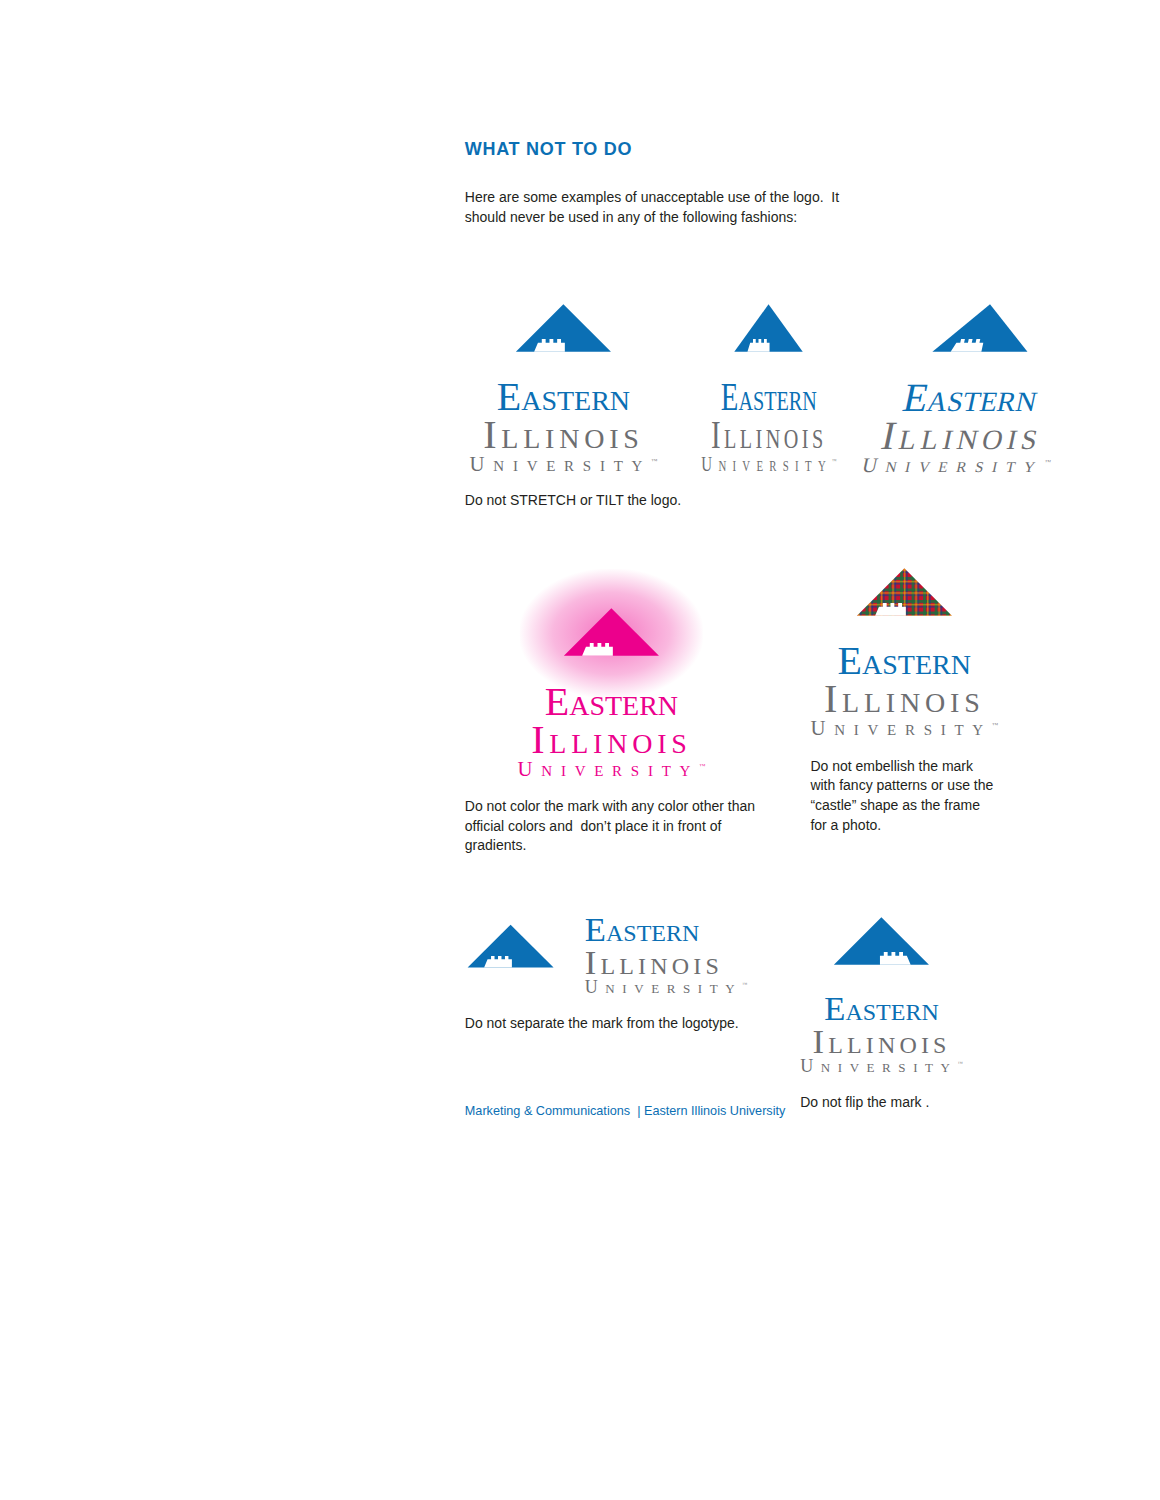What Not To Do
Here are some examples of unacceptable use of the logo. It should never be used in any of the following fashions:
Eastern Illinois University™
Eastern Illinois University™
Eastern Illinois University™
Do not STRETCH or TILT the logo.
Eastern Illinois University™
Do not color the mark with any color other than official colors and don’t place it in front of gradients.
Eastern Illinois University™
Do not embellish the mark with fancy patterns or use the “castle” shape as the frame for a photo.
Eastern Illinois University™
Do not separate the mark from the logotype.
Eastern Illinois University™
Do not flip the mark .
Marketing & Communications | Eastern Illinois University